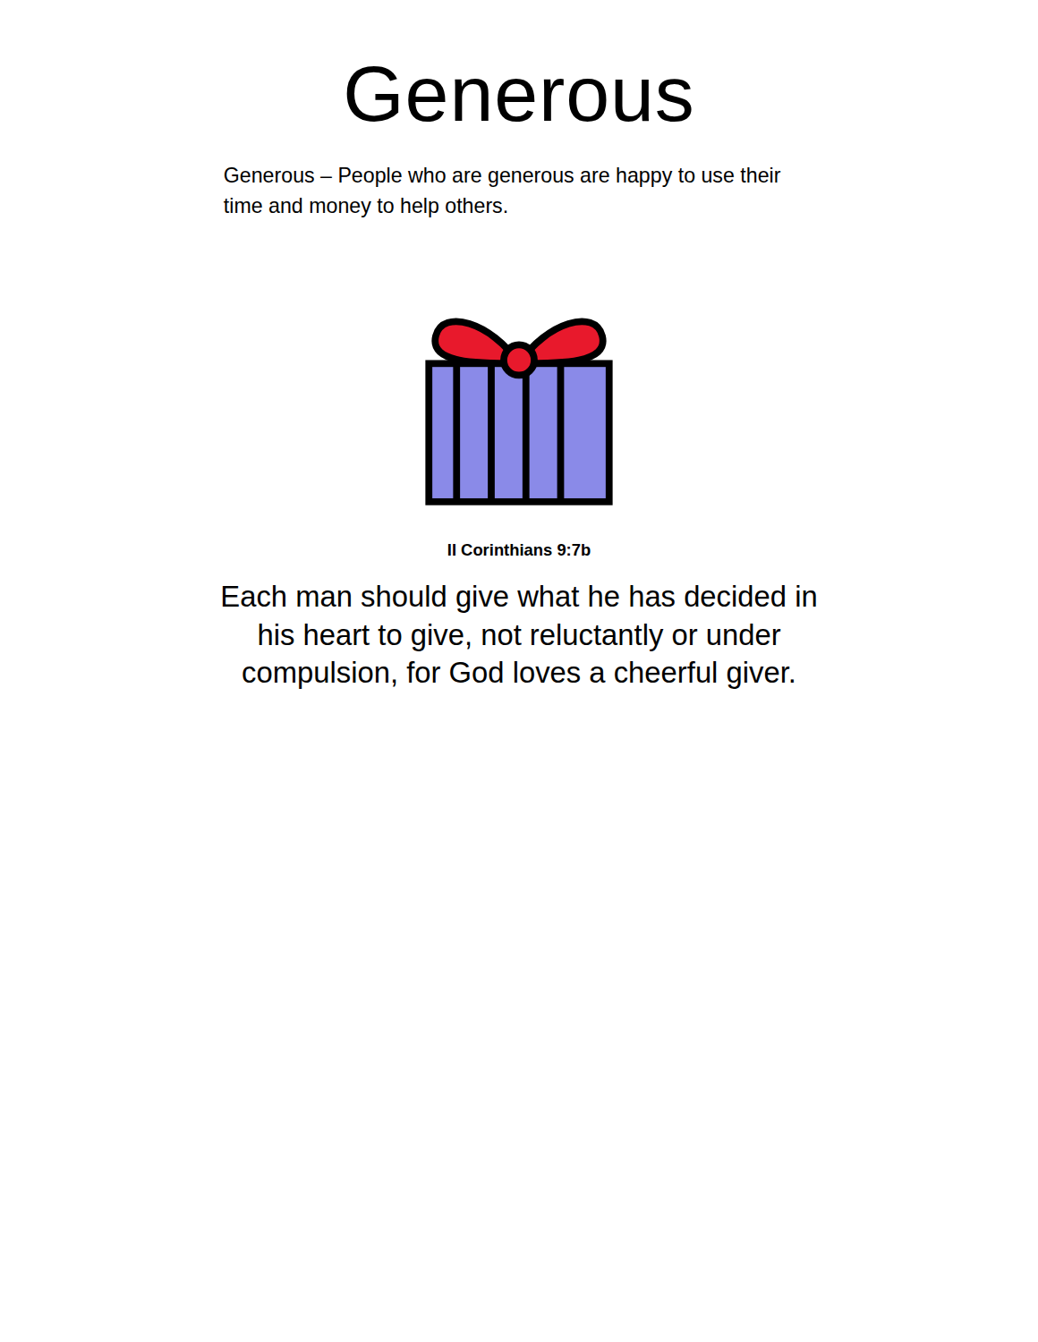Generous
Generous – People who are generous are happy to use their time and money to help others.
II Corinthians 9:7b
Each man should give what he has decided in his heart to give, not reluctantly or under compulsion, for God loves a cheerful giver.